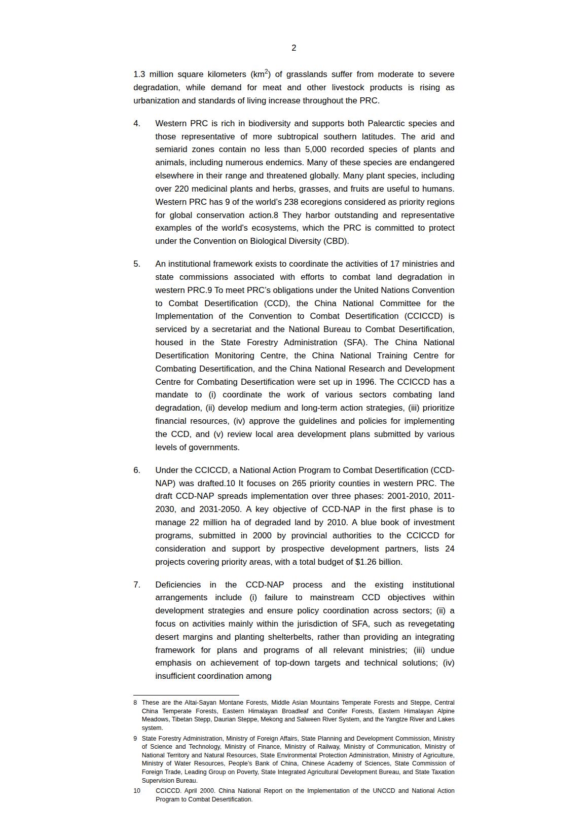2
1.3 million square kilometers (km2) of grasslands suffer from moderate to severe degradation, while demand for meat and other livestock products is rising as urbanization and standards of living increase throughout the PRC.
4.
Western PRC is rich in biodiversity and supports both Palearctic species and those representative of more subtropical southern latitudes. The arid and semiarid zones contain no less than 5,000 recorded species of plants and animals, including numerous endemics. Many of these species are endangered elsewhere in their range and threatened globally. Many plant species, including over 220 medicinal plants and herbs, grasses, and fruits are useful to humans. Western PRC has 9 of the world’s 238 ecoregions considered as priority regions for global conservation action.8 They harbor outstanding and representative examples of the world's ecosystems, which the PRC is committed to protect under the Convention on Biological Diversity (CBD).
5.
An institutional framework exists to coordinate the activities of 17 ministries and state commissions associated with efforts to combat land degradation in western PRC.9 To meet PRC’s obligations under the United Nations Convention to Combat Desertification (CCD), the China National Committee for the Implementation of the Convention to Combat Desertification (CCICCD) is serviced by a secretariat and the National Bureau to Combat Desertification, housed in the State Forestry Administration (SFA). The China National Desertification Monitoring Centre, the China National Training Centre for Combating Desertification, and the China National Research and Development Centre for Combating Desertification were set up in 1996. The CCICCD has a mandate to (i) coordinate the work of various sectors combating land degradation, (ii) develop medium and long-term action strategies, (iii) prioritize financial resources, (iv) approve the guidelines and policies for implementing the CCD, and (v) review local area development plans submitted by various levels of governments.
6.
Under the CCICCD, a National Action Program to Combat Desertification (CCD-NAP) was drafted.10 It focuses on 265 priority counties in western PRC. The draft CCD-NAP spreads implementation over three phases: 2001-2010, 2011-2030, and 2031-2050. A key objective of CCD-NAP in the first phase is to manage 22 million ha of degraded land by 2010. A blue book of investment programs, submitted in 2000 by provincial authorities to the CCICCD for consideration and support by prospective development partners, lists 24 projects covering priority areas, with a total budget of $1.26 billion.
7.
Deficiencies in the CCD-NAP process and the existing institutional arrangements include (i) failure to mainstream CCD objectives within development strategies and ensure policy coordination across sectors; (ii) a focus on activities mainly within the jurisdiction of SFA, such as revegetating desert margins and planting shelterbelts, rather than providing an integrating framework for plans and programs of all relevant ministries; (iii) undue emphasis on achievement of top-down targets and technical solutions; (iv) insufficient coordination among
8
These are the Altai-Sayan Montane Forests, Middle Asian Mountains Temperate Forests and Steppe, Central China Temperate Forests, Eastern Himalayan Broadleaf and Conifer Forests, Eastern Himalayan Alpine Meadows, Tibetan Stepp, Daurian Steppe, Mekong and Salween River System, and the Yangtze River and Lakes system.
9
State Forestry Administration, Ministry of Foreign Affairs, State Planning and Development Commission, Ministry of Science and Technology, Ministry of Finance, Ministry of Railway, Ministry of Communication, Ministry of National Territory and Natural Resources, State Environmental Protection Administration, Ministry of Agriculture, Ministry of Water Resources, People’s Bank of China, Chinese Academy of Sciences, State Commission of Foreign Trade, Leading Group on Poverty, State Integrated Agricultural Development Bureau, and State Taxation Supervision Bureau.
10
CCICCD. April 2000. China National Report on the Implementation of the UNCCD and National Action Program to Combat Desertification.